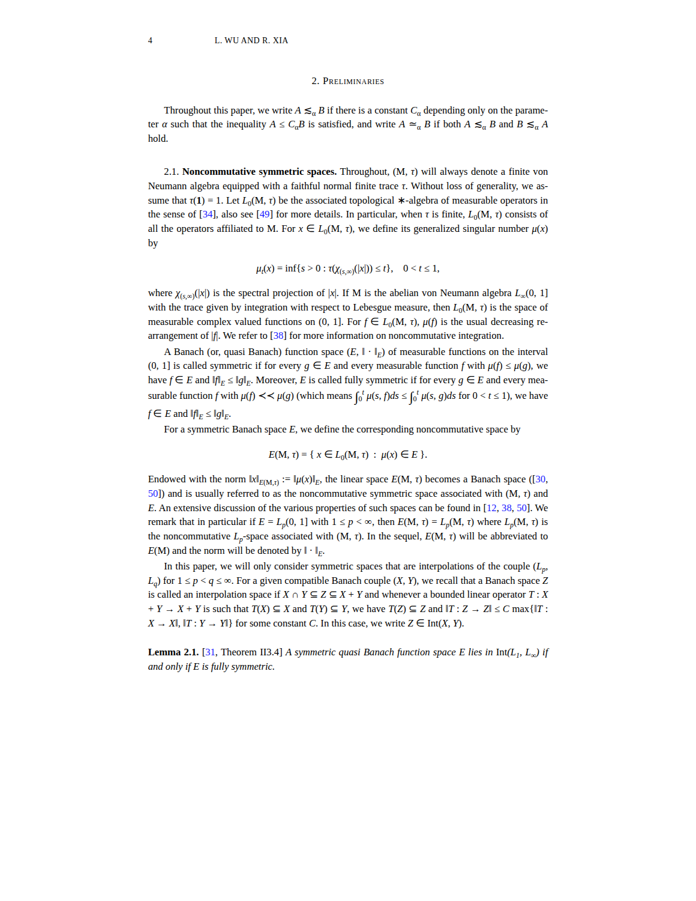4 L. WU AND R. XIA
2. Preliminaries
Throughout this paper, we write A ≲α B if there is a constant Cα depending only on the parameter α such that the inequality A ≤ CαB is satisfied, and write A ≃α B if both A ≲α B and B ≲α A hold.
2.1. Noncommutative symmetric spaces. Throughout, (M, τ) will always denote a finite von Neumann algebra equipped with a faithful normal finite trace τ. Without loss of generality, we assume that τ(1) = 1. Let L0(M, τ) be the associated topological ∗-algebra of measurable operators in the sense of [34], also see [49] for more details. In particular, when τ is finite, L0(M, τ) consists of all the operators affiliated to M. For x ∈ L0(M, τ), we define its generalized singular number μ(x) by
μt(x) = inf{s > 0 : τ(χ(s,∞)(|x|)) ≤ t}, 0 < t ≤ 1,
where χ(s,∞)(|x|) is the spectral projection of |x|. If M is the abelian von Neumann algebra L∞(0, 1] with the trace given by integration with respect to Lebesgue measure, then L0(M, τ) is the space of measurable complex valued functions on (0, 1]. For f ∈ L0(M, τ), μ(f) is the usual decreasing rearrangement of |f|. We refer to [38] for more information on noncommutative integration.
A Banach (or, quasi Banach) function space (E, ‖ · ‖E) of measurable functions on the interval (0, 1] is called symmetric if for every g ∈ E and every measurable function f with μ(f) ≤ μ(g), we have f ∈ E and ‖f‖E ≤ ‖g‖E. Moreover, E is called fully symmetric if for every g ∈ E and every measurable function f with μ(f) ≺≺ μ(g) (which means ∫0t μ(s, f)ds ≤ ∫0t μ(s, g)ds for 0 < t ≤ 1), we have f ∈ E and ‖f‖E ≤ ‖g‖E.
For a symmetric Banach space E, we define the corresponding noncommutative space by
E(M, τ) = { x ∈ L0(M, τ) : μ(x) ∈ E }.
Endowed with the norm ‖x‖E(M,τ) := ‖μ(x)‖E, the linear space E(M, τ) becomes a Banach space ([30, 50]) and is usually referred to as the noncommutative symmetric space associated with (M, τ) and E. An extensive discussion of the various properties of such spaces can be found in [12, 38, 50]. We remark that in particular if E = Lp(0, 1] with 1 ≤ p < ∞, then E(M, τ) = Lp(M, τ) where Lp(M, τ) is the noncommutative Lp-space associated with (M, τ). In the sequel, E(M, τ) will be abbreviated to E(M) and the norm will be denoted by ‖ · ‖E.
In this paper, we will only consider symmetric spaces that are interpolations of the couple (Lp, Lq) for 1 ≤ p < q ≤ ∞. For a given compatible Banach couple (X, Y), we recall that a Banach space Z is called an interpolation space if X ∩ Y ⊆ Z ⊆ X + Y and whenever a bounded linear operator T : X + Y → X + Y is such that T(X) ⊆ X and T(Y) ⊆ Y, we have T(Z) ⊆ Z and ‖T : Z → Z‖ ≤ C max{‖T : X → X‖, ‖T : Y → Y‖} for some constant C. In this case, we write Z ∈ Int(X, Y).
Lemma 2.1. [31, Theorem II3.4] A symmetric quasi Banach function space E lies in Int(L1, L∞) if and only if E is fully symmetric.